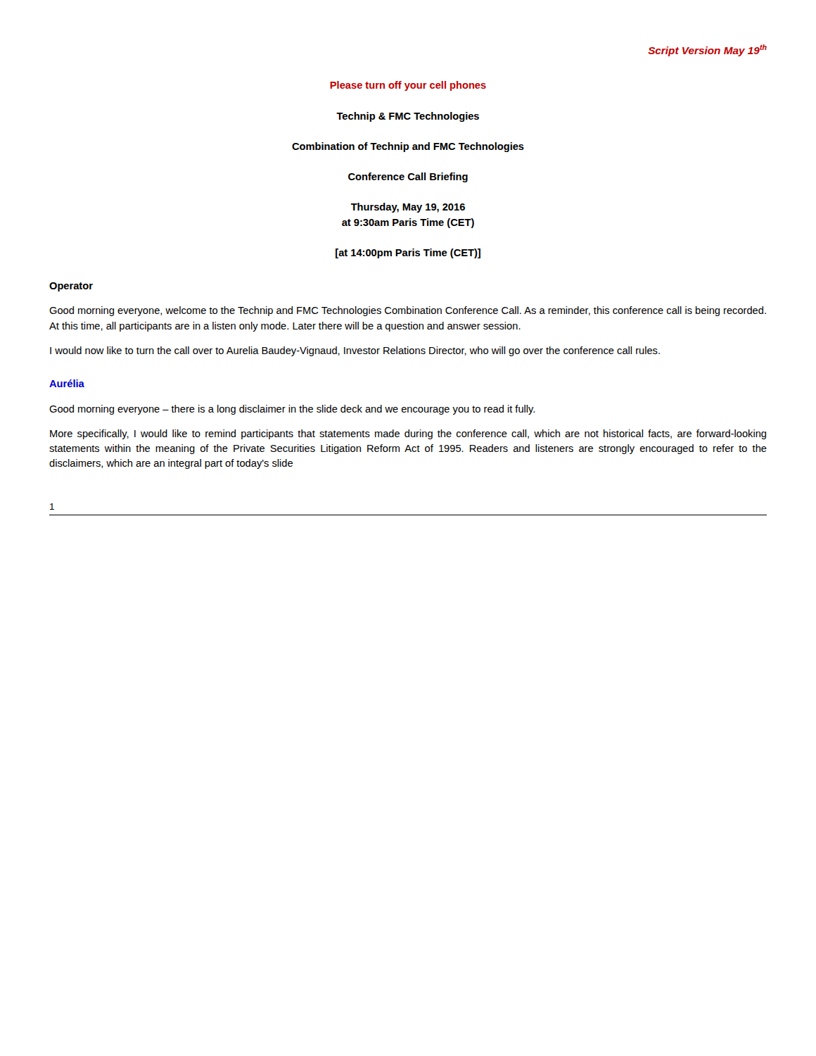Script Version May 19th
Please turn off your cell phones
Technip & FMC Technologies
Combination of Technip and FMC Technologies
Conference Call Briefing
Thursday, May 19, 2016
at 9:30am Paris Time (CET)
[at 14:00pm Paris Time (CET)]
Operator
Good morning everyone, welcome to the Technip and FMC Technologies Combination Conference Call. As a reminder, this conference call is being recorded. At this time, all participants are in a listen only mode. Later there will be a question and answer session.
I would now like to turn the call over to Aurelia Baudey-Vignaud, Investor Relations Director, who will go over the conference call rules.
Aurélia
Good morning everyone – there is a long disclaimer in the slide deck and we encourage you to read it fully.
More specifically, I would like to remind participants that statements made during the conference call, which are not historical facts, are forward-looking statements within the meaning of the Private Securities Litigation Reform Act of 1995. Readers and listeners are strongly encouraged to refer to the disclaimers, which are an integral part of today's slide
1